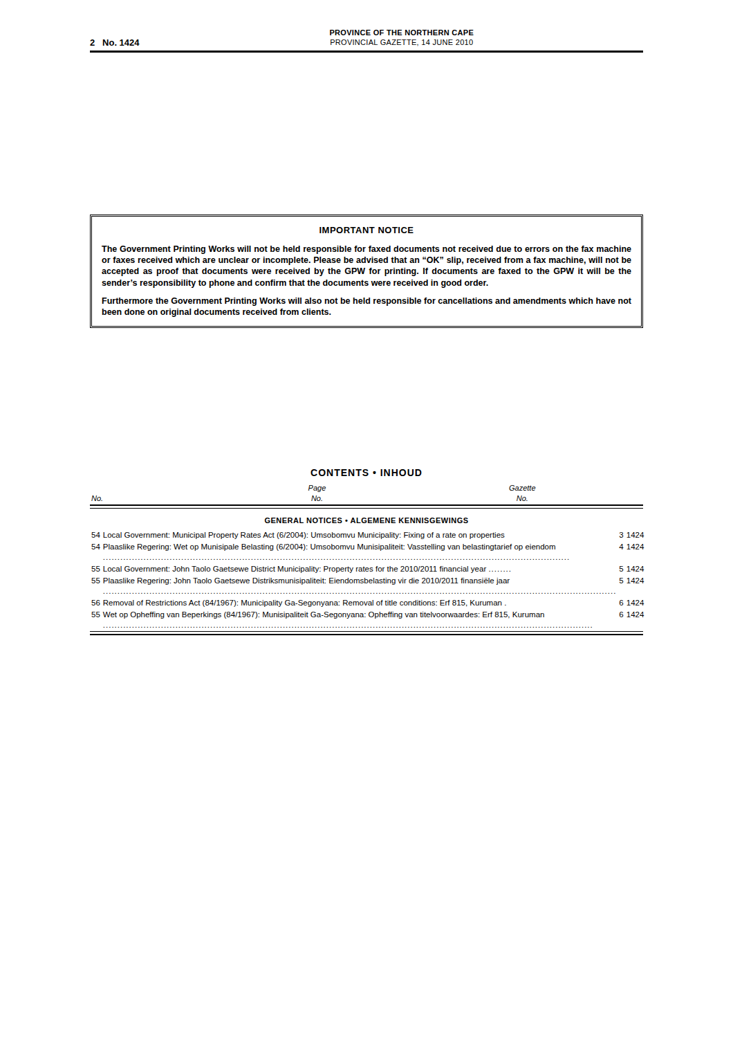2 No. 1424
PROVINCE OF THE NORTHERN CAPE
PROVINCIAL GAZETTE, 14 JUNE 2010
IMPORTANT NOTICE
The Government Printing Works will not be held responsible for faxed documents not received due to errors on the fax machine or faxes received which are unclear or incomplete. Please be advised that an “OK” slip, received from a fax machine, will not be accepted as proof that documents were received by the GPW for printing. If documents are faxed to the GPW it will be the sender’s responsibility to phone and confirm that the documents were received in good order.
Furthermore the Government Printing Works will also not be held responsible for cancellations and amendments which have not been done on original documents received from clients.
CONTENTS • INHOUD
| No. | | Page No. | Gazette No. |
| --- | --- | --- | --- |
GENERAL NOTICES • ALGEMENE KENNISGEWINGS
| 54 | Local Government: Municipal Property Rates Act (6/2004): Umsobomvu Municipality: Fixing of a rate on properties | 3 | 1424 |
| 54 | Plaaslike Regering: Wet op Munisipale Belasting (6/2004): Umsobomvu Munisipaliteit: Vasstelling van belastingtarief op eiendom ................................................................................................................................................................. | 4 | 1424 |
| 55 | Local Government: John Taolo Gaetsewe District Municipality: Property rates for the 2010/2011 financial year ........ | 5 | 1424 |
| 55 | Plaaslike Regering: John Taolo Gaetsewe Distriksmunisipaliteit: Eiendomsbelasting vir die 2010/2011 finansiële jaar ................................................................................................................................................................................. | 5 | 1424 |
| 56 | Removal of Restrictions Act (84/1967): Municipality Ga-Segonyana: Removal of title conditions: Erf 815, Kuruman . | 6 | 1424 |
| 55 | Wet op Opheffing van Beperkings (84/1967): Munisipaliteit Ga-Segonyana: Opheffing van titelvoorwaardes: Erf 815, Kuruman ......................................................................................................................................................................... | 6 | 1424 |